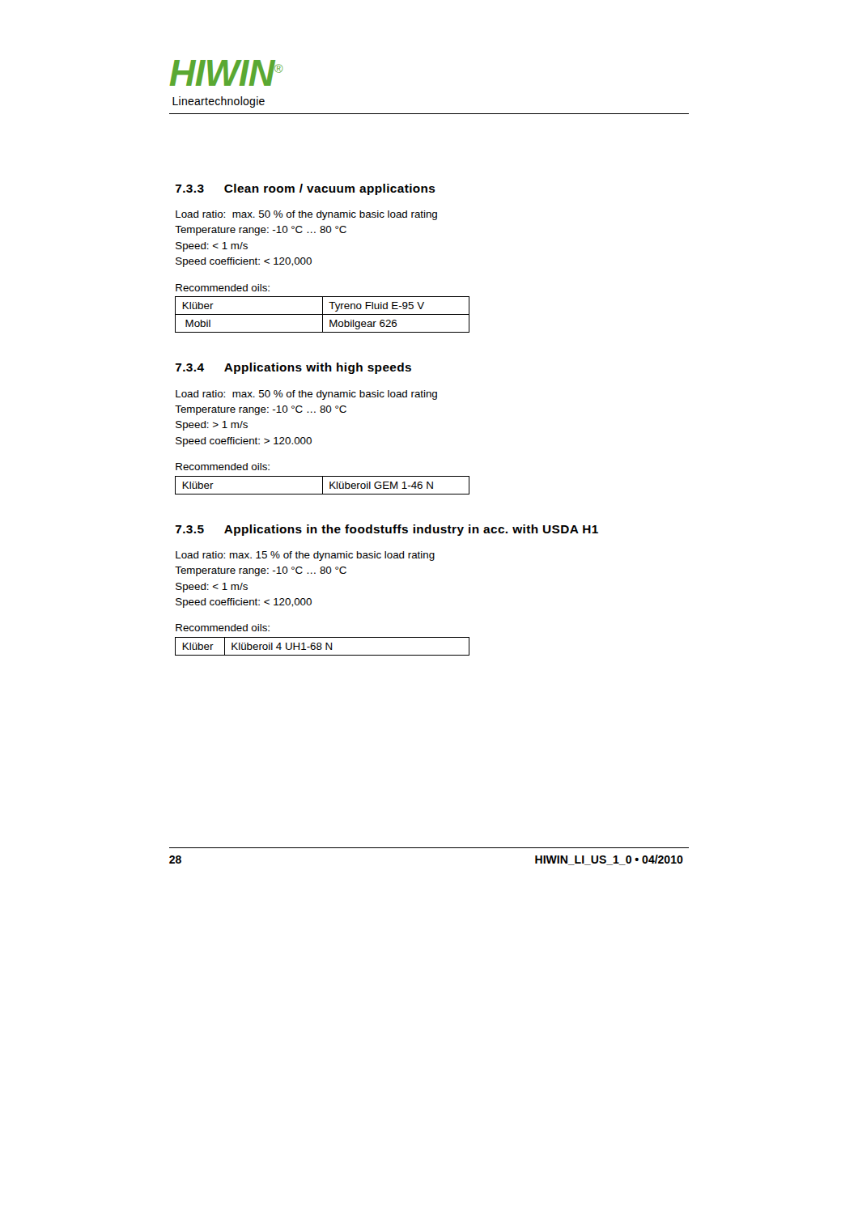HIWIN®
Lineartechnologie
7.3.3 Clean room / vacuum applications
Load ratio: max. 50 % of the dynamic basic load rating
Temperature range: -10 °C … 80 °C
Speed: < 1 m/s
Speed coefficient: < 120,000
Recommended oils:
| Klüber | Tyreno Fluid E-95 V |
| Mobil | Mobilgear 626 |
7.3.4 Applications with high speeds
Load ratio: max. 50 % of the dynamic basic load rating
Temperature range: -10 °C … 80 °C
Speed: > 1 m/s
Speed coefficient: > 120.000
Recommended oils:
| Klüber | Klüberoil GEM 1-46 N |
7.3.5 Applications in the foodstuffs industry in acc. with USDA H1
Load ratio: max. 15 % of the dynamic basic load rating
Temperature range: -10 °C … 80 °C
Speed: < 1 m/s
Speed coefficient: < 120,000
Recommended oils:
| Klüber | Klüberoil 4 UH1-68 N |
28
HIWIN_LI_US_1_0 • 04/2010